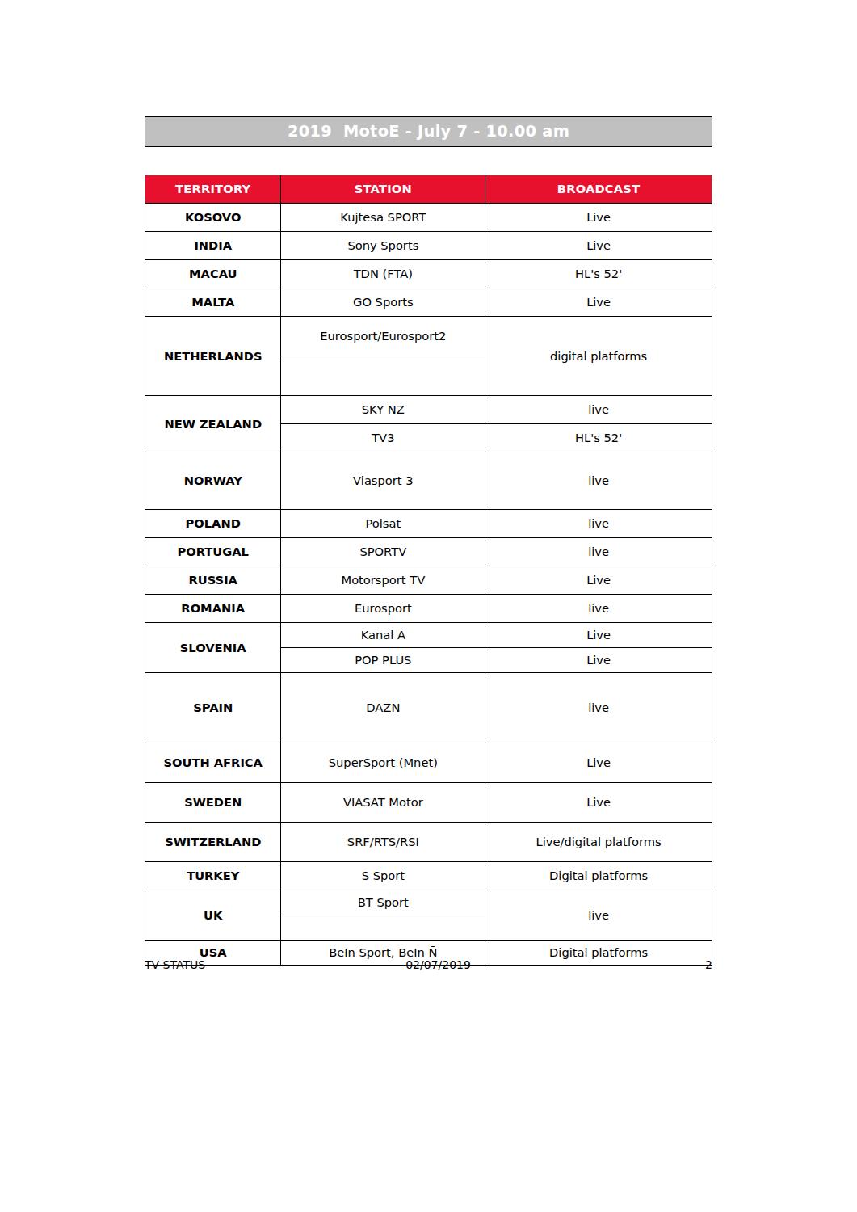2019 MotoE - July 7 - 10.00 am
| TERRITORY | STATION | BROADCAST |
| --- | --- | --- |
| KOSOVO | Kujtesa SPORT | Live |
| INDIA | Sony Sports | Live |
| MACAU | TDN (FTA) | HL's 52' |
| MALTA | GO Sports | Live |
| NETHERLANDS | Eurosport/Eurosport2 | digital platforms |
| NEW ZEALAND | SKY NZ | live |
| TV3 | HL's 52' |
| NORWAY | Viasport 3 | live |
| POLAND | Polsat | live |
| PORTUGAL | SPORTV | live |
| RUSSIA | Motorsport TV | Live |
| ROMANIA | Eurosport | live |
| SLOVENIA | Kanal A | Live |
| POP PLUS | Live |
| SPAIN | DAZN | live |
| SOUTH AFRICA | SuperSport (Mnet) | Live |
| SWEDEN | VIASAT Motor | Live |
| SWITZERLAND | SRF/RTS/RSI | Live/digital platforms |
| TURKEY | S Sport | Digital platforms |
| UK | BT Sport | live |
| USA | BeIn Sport, BeIn Ñ | Digital platforms |
TV STATUS
02/07/2019
2